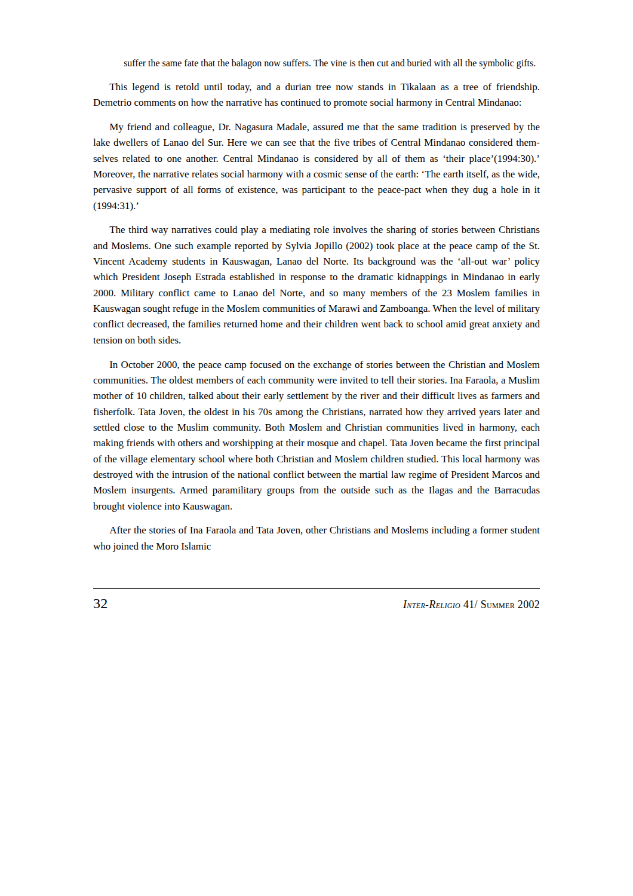suffer the same fate that the balagon now suffers. The vine is then cut and buried with all the symbolic gifts.
This legend is retold until today, and a durian tree now stands in Tikalaan as a tree of friendship. Demetrio comments on how the narrative has continued to promote social harmony in Central Mindanao:
My friend and colleague, Dr. Nagasura Madale, assured me that the same tradition is preserved by the lake dwellers of Lanao del Sur. Here we can see that the five tribes of Central Mindanao considered themselves related to one another. Central Mindanao is considered by all of them as ‘their place’(1994:30).’ Moreover, the narrative relates social harmony with a cosmic sense of the earth: ‘The earth itself, as the wide, pervasive support of all forms of existence, was participant to the peace-pact when they dug a hole in it (1994:31).’
The third way narratives could play a mediating role involves the sharing of stories between Christians and Moslems. One such example reported by Sylvia Jopillo (2002) took place at the peace camp of the St. Vincent Academy students in Kauswagan, Lanao del Norte. Its background was the ‘all-out war’ policy which President Joseph Estrada established in response to the dramatic kidnappings in Mindanao in early 2000. Military conflict came to Lanao del Norte, and so many members of the 23 Moslem families in Kauswagan sought refuge in the Moslem communities of Marawi and Zamboanga. When the level of military conflict decreased, the families returned home and their children went back to school amid great anxiety and tension on both sides.
In October 2000, the peace camp focused on the exchange of stories between the Christian and Moslem communities. The oldest members of each community were invited to tell their stories. Ina Faraola, a Muslim mother of 10 children, talked about their early settlement by the river and their difficult lives as farmers and fisherfolk. Tata Joven, the oldest in his 70s among the Christians, narrated how they arrived years later and settled close to the Muslim community. Both Moslem and Christian communities lived in harmony, each making friends with others and worshipping at their mosque and chapel. Tata Joven became the first principal of the village elementary school where both Christian and Moslem children studied. This local harmony was destroyed with the intrusion of the national conflict between the martial law regime of President Marcos and Moslem insurgents. Armed paramilitary groups from the outside such as the Ilagas and the Barracudas brought violence into Kauswagan.
After the stories of Ina Faraola and Tata Joven, other Christians and Moslems including a former student who joined the Moro Islamic
32 Inter-Religio 41/ Summer 2002